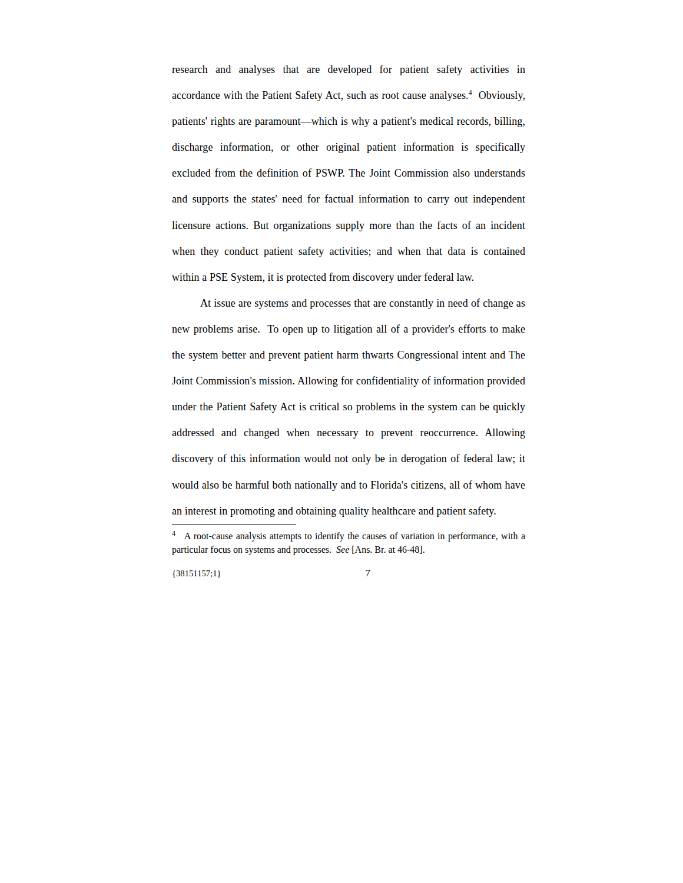research and analyses that are developed for patient safety activities in accordance with the Patient Safety Act, such as root cause analyses.4 Obviously, patients' rights are paramount—which is why a patient's medical records, billing, discharge information, or other original patient information is specifically excluded from the definition of PSWP. The Joint Commission also understands and supports the states' need for factual information to carry out independent licensure actions. But organizations supply more than the facts of an incident when they conduct patient safety activities; and when that data is contained within a PSE System, it is protected from discovery under federal law.
At issue are systems and processes that are constantly in need of change as new problems arise. To open up to litigation all of a provider's efforts to make the system better and prevent patient harm thwarts Congressional intent and The Joint Commission's mission. Allowing for confidentiality of information provided under the Patient Safety Act is critical so problems in the system can be quickly addressed and changed when necessary to prevent reoccurrence. Allowing discovery of this information would not only be in derogation of federal law; it would also be harmful both nationally and to Florida's citizens, all of whom have an interest in promoting and obtaining quality healthcare and patient safety.
4 A root-cause analysis attempts to identify the causes of variation in performance, with a particular focus on systems and processes. See [Ans. Br. at 46-48].
{38151157;1} 7